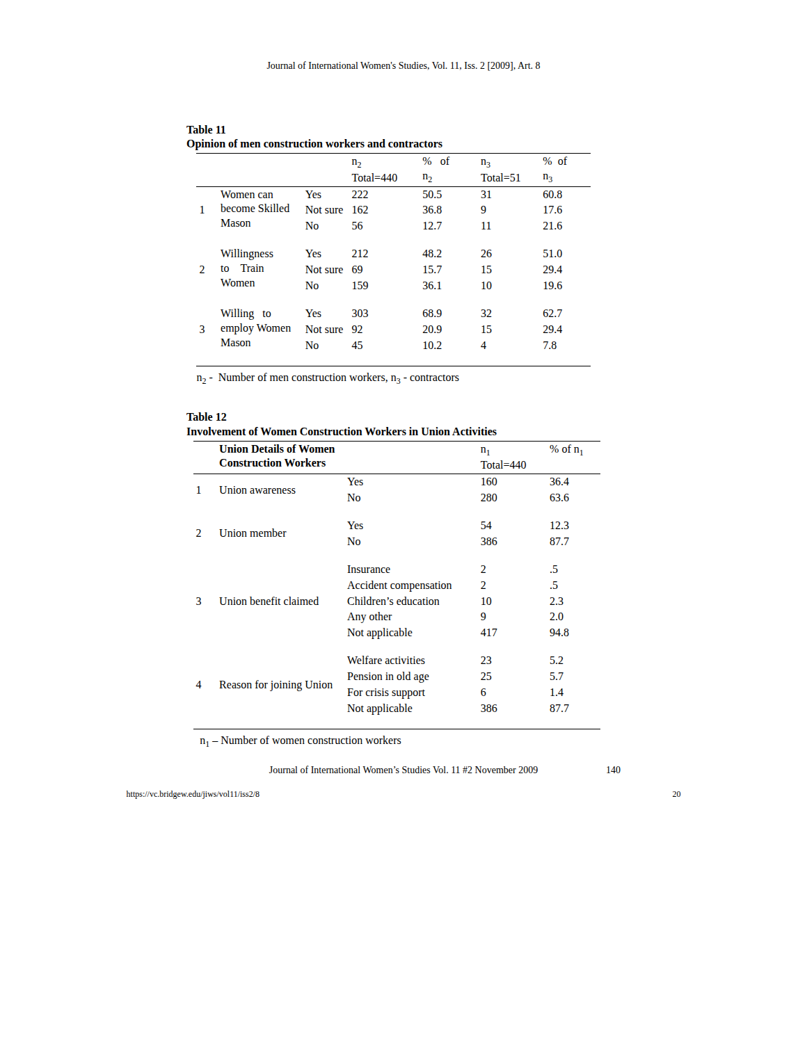Journal of International Women's Studies, Vol. 11, Iss. 2 [2009], Art. 8
Table 11
Opinion of men construction workers and contractors
| | | | n 2 Total=440 | % of n 2 | n 3 Total=51 | % of n 3 |
| 1 | Women can become Skilled Mason | Yes | 222 | 50.5 | 31 | 60.8 |
| Not sure | 162 | 36.8 | 9 | 17.6 |
| No | 56 | 12.7 | 11 | 21.6 |
| 2 | Willingness to Train Women | Yes | 212 | 48.2 | 26 | 51.0 |
| Not sure | 69 | 15.7 | 15 | 29.4 |
| No | 159 | 36.1 | 10 | 19.6 |
| 3 | Willing to employ Women Mason | Yes | 303 | 68.9 | 32 | 62.7 |
| Not sure | 92 | 20.9 | 15 | 29.4 |
| No | 45 | 10.2 | 4 | 7.8 |
n2 - Number of men construction workers, n3 - contractors
Table 12
Involvement of Women Construction Workers in Union Activities
| | Union Details of Women Construction Workers | | n 1 Total=440 | % of n 1 |
| 1 | Union awareness | Yes | 160 | 36.4 |
| No | 280 | 63.6 |
| 2 | Union member | Yes | 54 | 12.3 |
| No | 386 | 87.7 |
| 3 | Union benefit claimed | Insurance | 2 | .5 |
| Accident compensation | 2 | .5 |
| Children’s education | 10 | 2.3 |
| Any other | 9 | 2.0 |
| Not applicable | 417 | 94.8 |
| 4 | Reason for joining Union | Welfare activities | 23 | 5.2 |
| Pension in old age | 25 | 5.7 |
| For crisis support | 6 | 1.4 |
| Not applicable | 386 | 87.7 |
n1 – Number of women construction workers
Journal of International Women’s Studies Vol. 11 #2 November 2009
140
https://vc.bridgew.edu/jiws/vol11/iss2/8 20